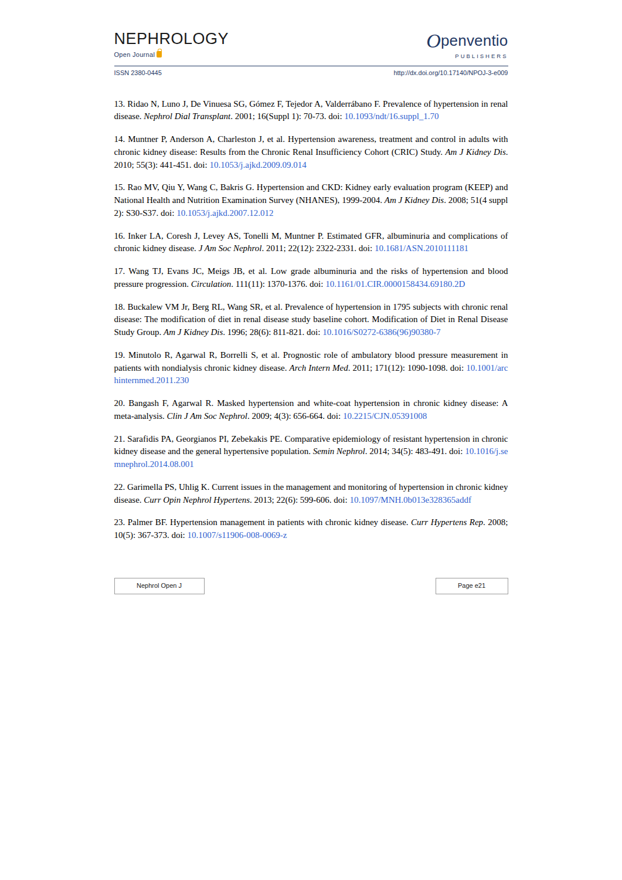NEPHROLOGY
Open Journal
Openventio
PUBLISHERS
ISSN 2380-0445
http://dx.doi.org/10.17140/NPOJ-3-e009
13. Ridao N, Luno J, De Vinuesa SG, Gómez F, Tejedor A, Valderrábano F. Prevalence of hypertension in renal disease. Nephrol Dial Transplant. 2001; 16(Suppl 1): 70-73. doi: 10.1093/ndt/16.suppl_1.70
14. Muntner P, Anderson A, Charleston J, et al. Hypertension awareness, treatment and control in adults with chronic kidney disease: Results from the Chronic Renal Insufficiency Cohort (CRIC) Study. Am J Kidney Dis. 2010; 55(3): 441-451. doi: 10.1053/j.ajkd.2009.09.014
15. Rao MV, Qiu Y, Wang C, Bakris G. Hypertension and CKD: Kidney early evaluation program (KEEP) and National Health and Nutrition Examination Survey (NHANES), 1999-2004. Am J Kidney Dis. 2008; 51(4 suppl 2): S30-S37. doi: 10.1053/j.ajkd.2007.12.012
16. Inker LA, Coresh J, Levey AS, Tonelli M, Muntner P. Estimated GFR, albuminuria and complications of chronic kidney disease. J Am Soc Nephrol. 2011; 22(12): 2322-2331. doi: 10.1681/ASN.2010111181
17. Wang TJ, Evans JC, Meigs JB, et al. Low grade albuminuria and the risks of hypertension and blood pressure progression. Circulation. 111(11): 1370-1376. doi: 10.1161/01.CIR.0000158434.69180.2D
18. Buckalew VM Jr, Berg RL, Wang SR, et al. Prevalence of hypertension in 1795 subjects with chronic renal disease: The modification of diet in renal disease study baseline cohort. Modification of Diet in Renal Disease Study Group. Am J Kidney Dis. 1996; 28(6): 811-821. doi: 10.1016/S0272-6386(96)90380-7
19. Minutolo R, Agarwal R, Borrelli S, et al. Prognostic role of ambulatory blood pressure measurement in patients with nondialysis chronic kidney disease. Arch Intern Med. 2011; 171(12): 1090-1098. doi: 10.1001/archinternmed.2011.230
20. Bangash F, Agarwal R. Masked hypertension and white-coat hypertension in chronic kidney disease: A meta-analysis. Clin J Am Soc Nephrol. 2009; 4(3): 656-664. doi: 10.2215/CJN.05391008
21. Sarafidis PA, Georgianos PI, Zebekakis PE. Comparative epidemiology of resistant hypertension in chronic kidney disease and the general hypertensive population. Semin Nephrol. 2014; 34(5): 483-491. doi: 10.1016/j.semnephrol.2014.08.001
22. Garimella PS, Uhlig K. Current issues in the management and monitoring of hypertension in chronic kidney disease. Curr Opin Nephrol Hypertens. 2013; 22(6): 599-606. doi: 10.1097/MNH.0b013e328365addf
23. Palmer BF. Hypertension management in patients with chronic kidney disease. Curr Hypertens Rep. 2008; 10(5): 367-373. doi: 10.1007/s11906-008-0069-z
Nephrol Open J
Page e21